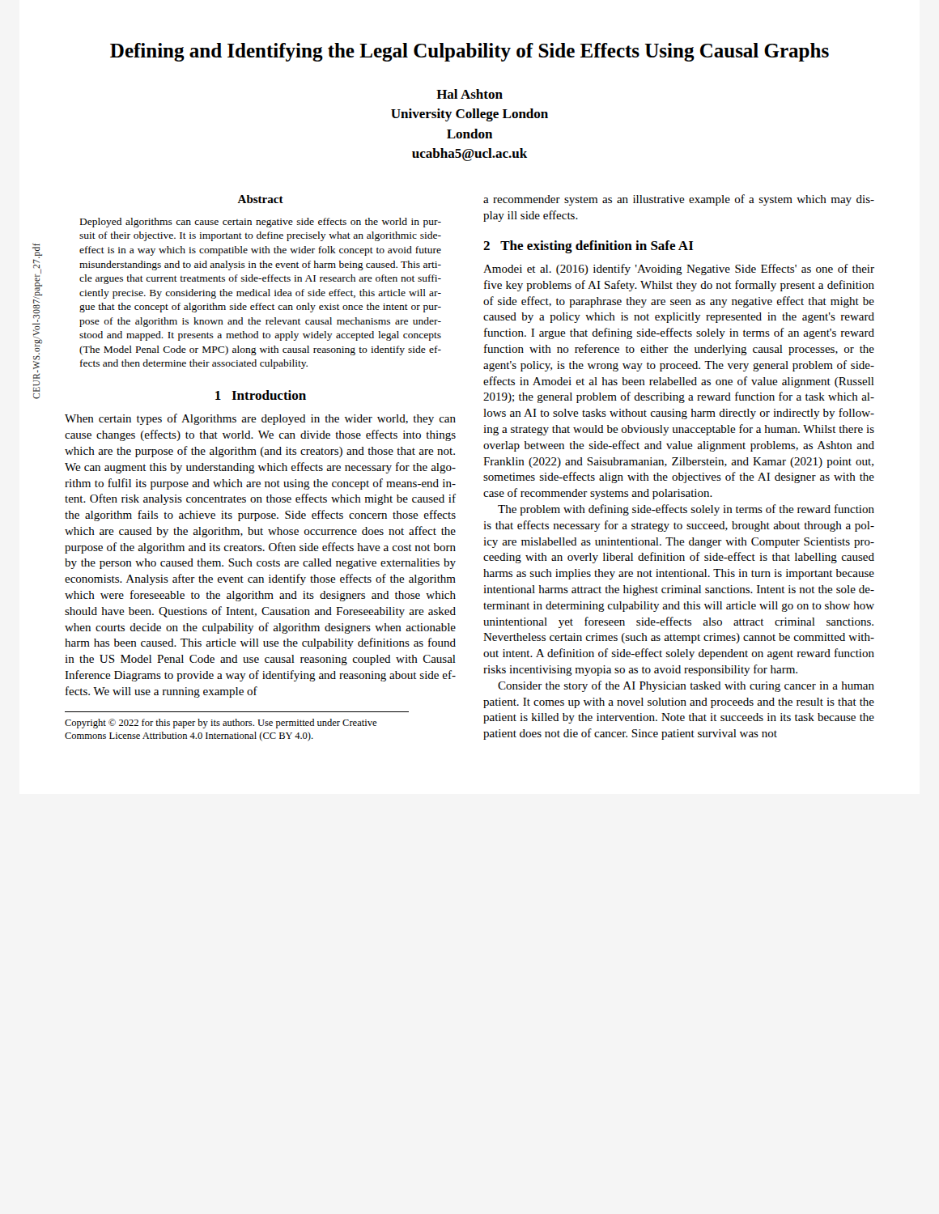CEUR-WS.org/Vol-3087/paper_27.pdf
Defining and Identifying the Legal Culpability of Side Effects Using Causal Graphs
Hal Ashton
University College London
London
ucabha5@ucl.ac.uk
Abstract
Deployed algorithms can cause certain negative side effects on the world in pursuit of their objective. It is important to define precisely what an algorithmic side-effect is in a way which is compatible with the wider folk concept to avoid future misunderstandings and to aid analysis in the event of harm being caused. This article argues that current treatments of side-effects in AI research are often not sufficiently precise. By considering the medical idea of side effect, this article will argue that the concept of algorithm side effect can only exist once the intent or purpose of the algorithm is known and the relevant causal mechanisms are understood and mapped. It presents a method to apply widely accepted legal concepts (The Model Penal Code or MPC) along with causal reasoning to identify side effects and then determine their associated culpability.
1 Introduction
When certain types of Algorithms are deployed in the wider world, they can cause changes (effects) to that world. We can divide those effects into things which are the purpose of the algorithm (and its creators) and those that are not. We can augment this by understanding which effects are necessary for the algorithm to fulfil its purpose and which are not using the concept of means-end intent. Often risk analysis concentrates on those effects which might be caused if the algorithm fails to achieve its purpose. Side effects concern those effects which are caused by the algorithm, but whose occurrence does not affect the purpose of the algorithm and its creators. Often side effects have a cost not born by the person who caused them. Such costs are called negative externalities by economists. Analysis after the event can identify those effects of the algorithm which were foreseeable to the algorithm and its designers and those which should have been. Questions of Intent, Causation and Foreseeability are asked when courts decide on the culpability of algorithm designers when actionable harm has been caused. This article will use the culpability definitions as found in the US Model Penal Code and use causal reasoning coupled with Causal Inference Diagrams to provide a way of identifying and reasoning about side effects. We will use a running example of
Copyright © 2022 for this paper by its authors. Use permitted under Creative Commons License Attribution 4.0 International (CC BY 4.0).
a recommender system as an illustrative example of a system which may display ill side effects.
2 The existing definition in Safe AI
Amodei et al. (2016) identify 'Avoiding Negative Side Effects' as one of their five key problems of AI Safety. Whilst they do not formally present a definition of side effect, to paraphrase they are seen as any negative effect that might be caused by a policy which is not explicitly represented in the agent's reward function. I argue that defining side-effects solely in terms of an agent's reward function with no reference to either the underlying causal processes, or the agent's policy, is the wrong way to proceed. The very general problem of side-effects in Amodei et al has been relabelled as one of value alignment (Russell 2019); the general problem of describing a reward function for a task which allows an AI to solve tasks without causing harm directly or indirectly by following a strategy that would be obviously unacceptable for a human. Whilst there is overlap between the side-effect and value alignment problems, as Ashton and Franklin (2022) and Saisubramanian, Zilberstein, and Kamar (2021) point out, sometimes side-effects align with the objectives of the AI designer as with the case of recommender systems and polarisation.
The problem with defining side-effects solely in terms of the reward function is that effects necessary for a strategy to succeed, brought about through a policy are mislabelled as unintentional. The danger with Computer Scientists proceeding with an overly liberal definition of side-effect is that labelling caused harms as such implies they are not intentional. This in turn is important because intentional harms attract the highest criminal sanctions. Intent is not the sole determinant in determining culpability and this will article will go on to show how unintentional yet foreseen side-effects also attract criminal sanctions. Nevertheless certain crimes (such as attempt crimes) cannot be committed without intent. A definition of side-effect solely dependent on agent reward function risks incentivising myopia so as to avoid responsibility for harm.
Consider the story of the AI Physician tasked with curing cancer in a human patient. It comes up with a novel solution and proceeds and the result is that the patient is killed by the intervention. Note that it succeeds in its task because the patient does not die of cancer. Since patient survival was not